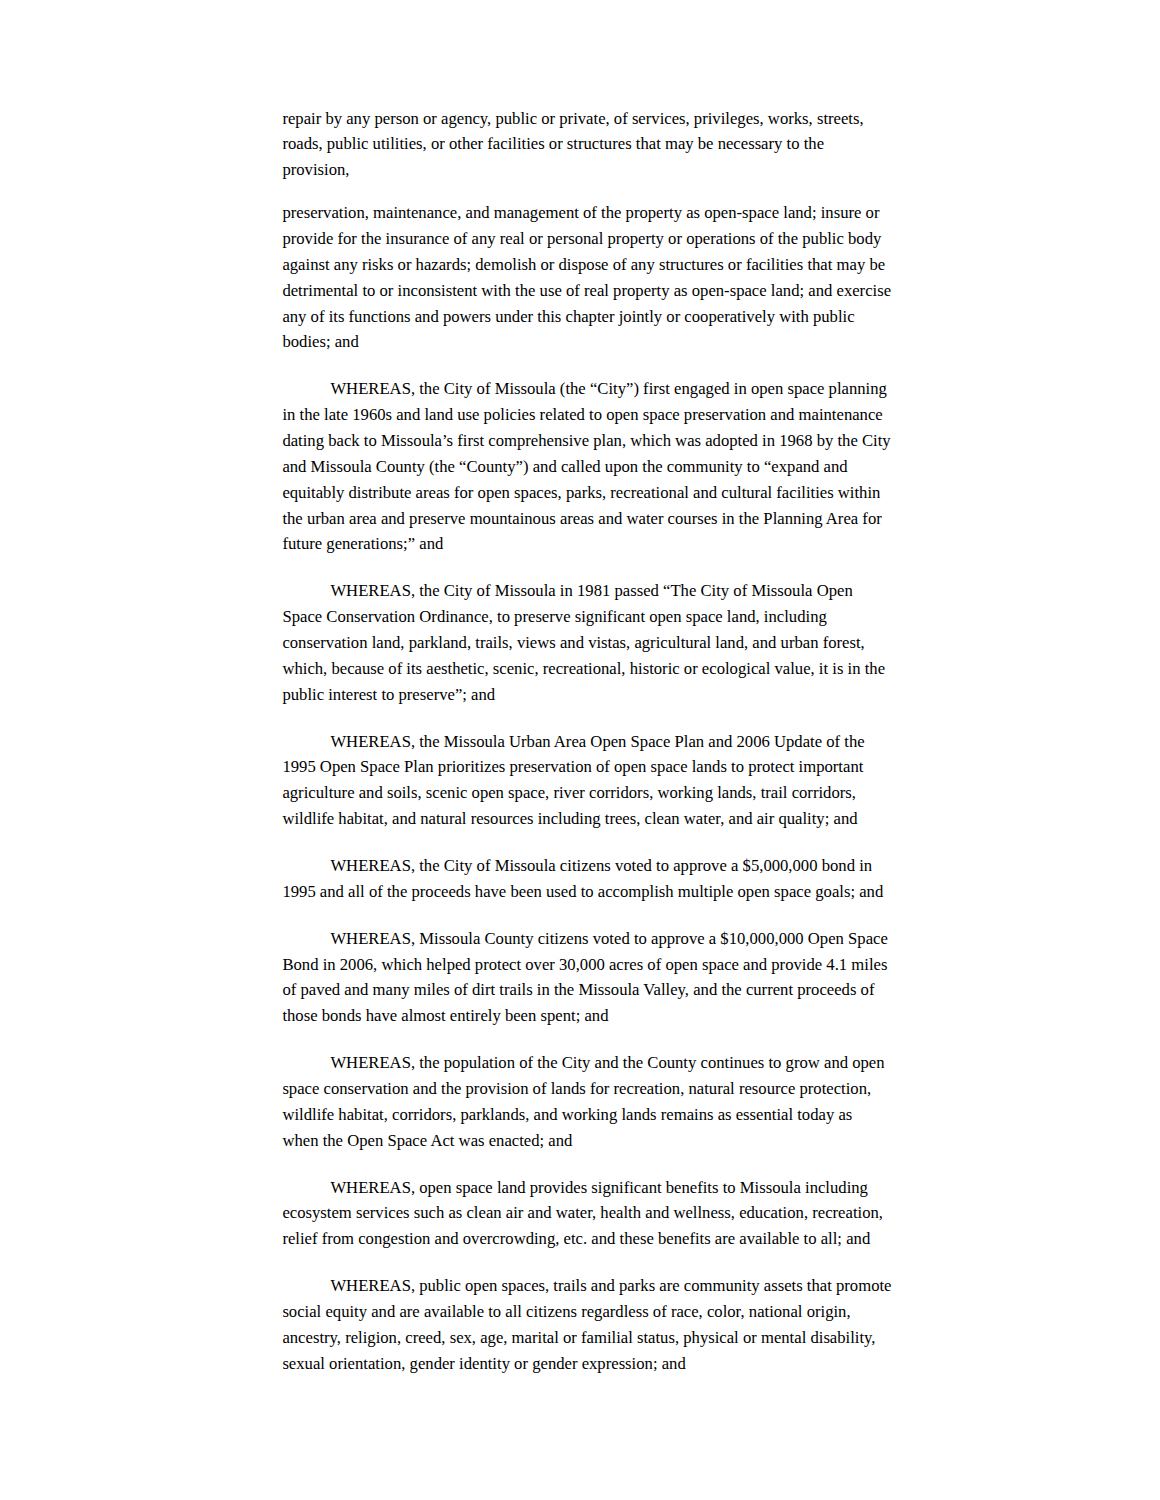repair by any person or agency, public or private, of services, privileges, works, streets, roads, public utilities, or other facilities or structures that may be necessary to the provision,
preservation, maintenance, and management of the property as open-space land; insure or provide for the insurance of any real or personal property or operations of the public body against any risks or hazards; demolish or dispose of any structures or facilities that may be detrimental to or inconsistent with the use of real property as open-space land; and exercise any of its functions and powers under this chapter jointly or cooperatively with public bodies; and
WHEREAS, the City of Missoula (the “City”) first engaged in open space planning in the late 1960s and land use policies related to open space preservation and maintenance dating back to Missoula’s first comprehensive plan, which was adopted in 1968 by the City and Missoula County (the “County”) and called upon the community to “expand and equitably distribute areas for open spaces, parks, recreational and cultural facilities within the urban area and preserve mountainous areas and water courses in the Planning Area for future generations;” and
WHEREAS, the City of Missoula in 1981 passed “The City of Missoula Open Space Conservation Ordinance, to preserve significant open space land, including conservation land, parkland, trails, views and vistas, agricultural land, and urban forest, which, because of its aesthetic, scenic, recreational, historic or ecological value, it is in the public interest to preserve”; and
WHEREAS, the Missoula Urban Area Open Space Plan and 2006 Update of the 1995 Open Space Plan prioritizes preservation of open space lands to protect important agriculture and soils, scenic open space, river corridors, working lands, trail corridors, wildlife habitat, and natural resources including trees, clean water, and air quality; and
WHEREAS, the City of Missoula citizens voted to approve a $5,000,000 bond in 1995 and all of the proceeds have been used to accomplish multiple open space goals; and
WHEREAS, Missoula County citizens voted to approve a $10,000,000 Open Space Bond in 2006, which helped protect over 30,000 acres of open space and provide 4.1 miles of paved and many miles of dirt trails in the Missoula Valley, and the current proceeds of those bonds have almost entirely been spent; and
WHEREAS, the population of the City and the County continues to grow and open space conservation and the provision of lands for recreation, natural resource protection, wildlife habitat, corridors, parklands, and working lands remains as essential today as when the Open Space Act was enacted; and
WHEREAS, open space land provides significant benefits to Missoula including ecosystem services such as clean air and water, health and wellness, education, recreation, relief from congestion and overcrowding, etc. and these benefits are available to all; and
WHEREAS, public open spaces, trails and parks are community assets that promote social equity and are available to all citizens regardless of race, color, national origin, ancestry, religion, creed, sex, age, marital or familial status, physical or mental disability, sexual orientation, gender identity or gender expression; and